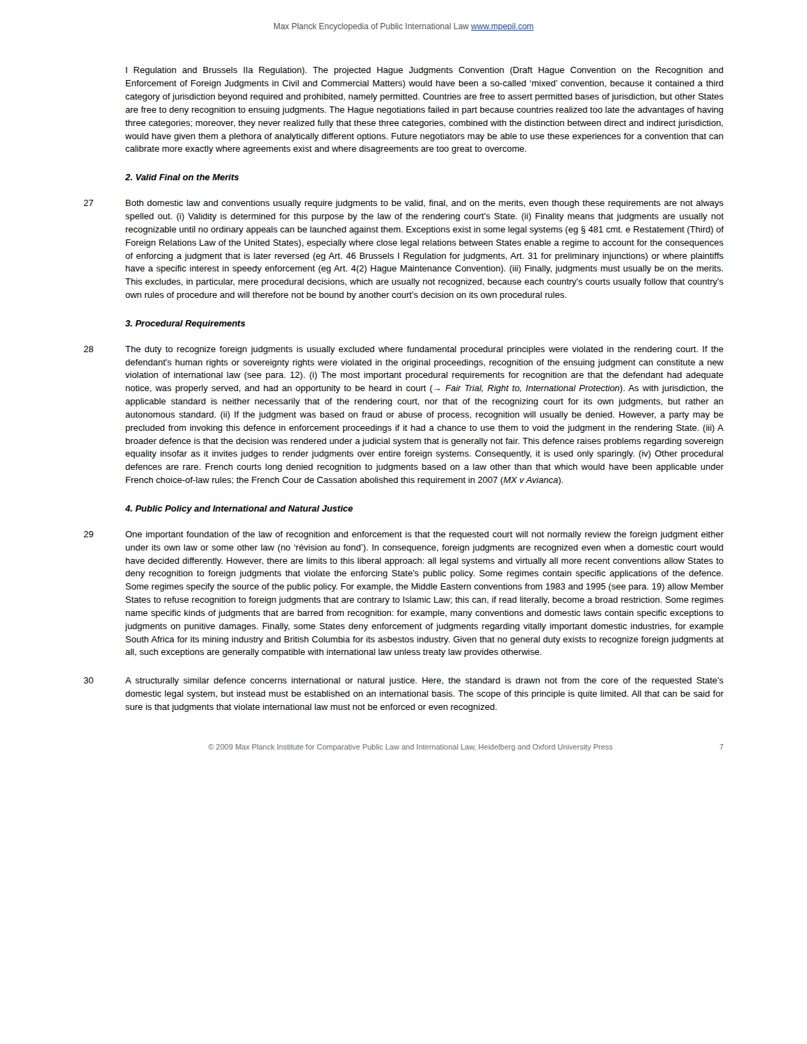Max Planck Encyclopedia of Public International Law www.mpepil.com
I Regulation and Brussels IIa Regulation). The projected Hague Judgments Convention (Draft Hague Convention on the Recognition and Enforcement of Foreign Judgments in Civil and Commercial Matters) would have been a so-called ‘mixed’ convention, because it contained a third category of jurisdiction beyond required and prohibited, namely permitted. Countries are free to assert permitted bases of jurisdiction, but other States are free to deny recognition to ensuing judgments. The Hague negotiations failed in part because countries realized too late the advantages of having three categories; moreover, they never realized fully that these three categories, combined with the distinction between direct and indirect jurisdiction, would have given them a plethora of analytically different options. Future negotiators may be able to use these experiences for a convention that can calibrate more exactly where agreements exist and where disagreements are too great to overcome.
2. Valid Final on the Merits
27
Both domestic law and conventions usually require judgments to be valid, final, and on the merits, even though these requirements are not always spelled out. (i) Validity is determined for this purpose by the law of the rendering court's State. (ii) Finality means that judgments are usually not recognizable until no ordinary appeals can be launched against them. Exceptions exist in some legal systems (eg § 481 cmt. e Restatement (Third) of Foreign Relations Law of the United States), especially where close legal relations between States enable a regime to account for the consequences of enforcing a judgment that is later reversed (eg Art. 46 Brussels I Regulation for judgments, Art. 31 for preliminary injunctions) or where plaintiffs have a specific interest in speedy enforcement (eg Art. 4(2) Hague Maintenance Convention). (iii) Finally, judgments must usually be on the merits. This excludes, in particular, mere procedural decisions, which are usually not recognized, because each country's courts usually follow that country's own rules of procedure and will therefore not be bound by another court's decision on its own procedural rules.
3. Procedural Requirements
28
The duty to recognize foreign judgments is usually excluded where fundamental procedural principles were violated in the rendering court. If the defendant's human rights or sovereignty rights were violated in the original proceedings, recognition of the ensuing judgment can constitute a new violation of international law (see para. 12). (i) The most important procedural requirements for recognition are that the defendant had adequate notice, was properly served, and had an opportunity to be heard in court (→ Fair Trial, Right to, International Protection). As with jurisdiction, the applicable standard is neither necessarily that of the rendering court, nor that of the recognizing court for its own judgments, but rather an autonomous standard. (ii) If the judgment was based on fraud or abuse of process, recognition will usually be denied. However, a party may be precluded from invoking this defence in enforcement proceedings if it had a chance to use them to void the judgment in the rendering State. (iii) A broader defence is that the decision was rendered under a judicial system that is generally not fair. This defence raises problems regarding sovereign equality insofar as it invites judges to render judgments over entire foreign systems. Consequently, it is used only sparingly. (iv) Other procedural defences are rare. French courts long denied recognition to judgments based on a law other than that which would have been applicable under French choice-of-law rules; the French Cour de Cassation abolished this requirement in 2007 (MX v Avianca).
4. Public Policy and International and Natural Justice
29
One important foundation of the law of recognition and enforcement is that the requested court will not normally review the foreign judgment either under its own law or some other law (no ‘révision au fond’). In consequence, foreign judgments are recognized even when a domestic court would have decided differently. However, there are limits to this liberal approach: all legal systems and virtually all more recent conventions allow States to deny recognition to foreign judgments that violate the enforcing State's public policy. Some regimes contain specific applications of the defence. Some regimes specify the source of the public policy. For example, the Middle Eastern conventions from 1983 and 1995 (see para. 19) allow Member States to refuse recognition to foreign judgments that are contrary to Islamic Law; this can, if read literally, become a broad restriction. Some regimes name specific kinds of judgments that are barred from recognition: for example, many conventions and domestic laws contain specific exceptions to judgments on punitive damages. Finally, some States deny enforcement of judgments regarding vitally important domestic industries, for example South Africa for its mining industry and British Columbia for its asbestos industry. Given that no general duty exists to recognize foreign judgments at all, such exceptions are generally compatible with international law unless treaty law provides otherwise.
30
A structurally similar defence concerns international or natural justice. Here, the standard is drawn not from the core of the requested State's domestic legal system, but instead must be established on an international basis. The scope of this principle is quite limited. All that can be said for sure is that judgments that violate international law must not be enforced or even recognized.
© 2009 Max Planck Institute for Comparative Public Law and International Law, Heidelberg and Oxford University Press
7